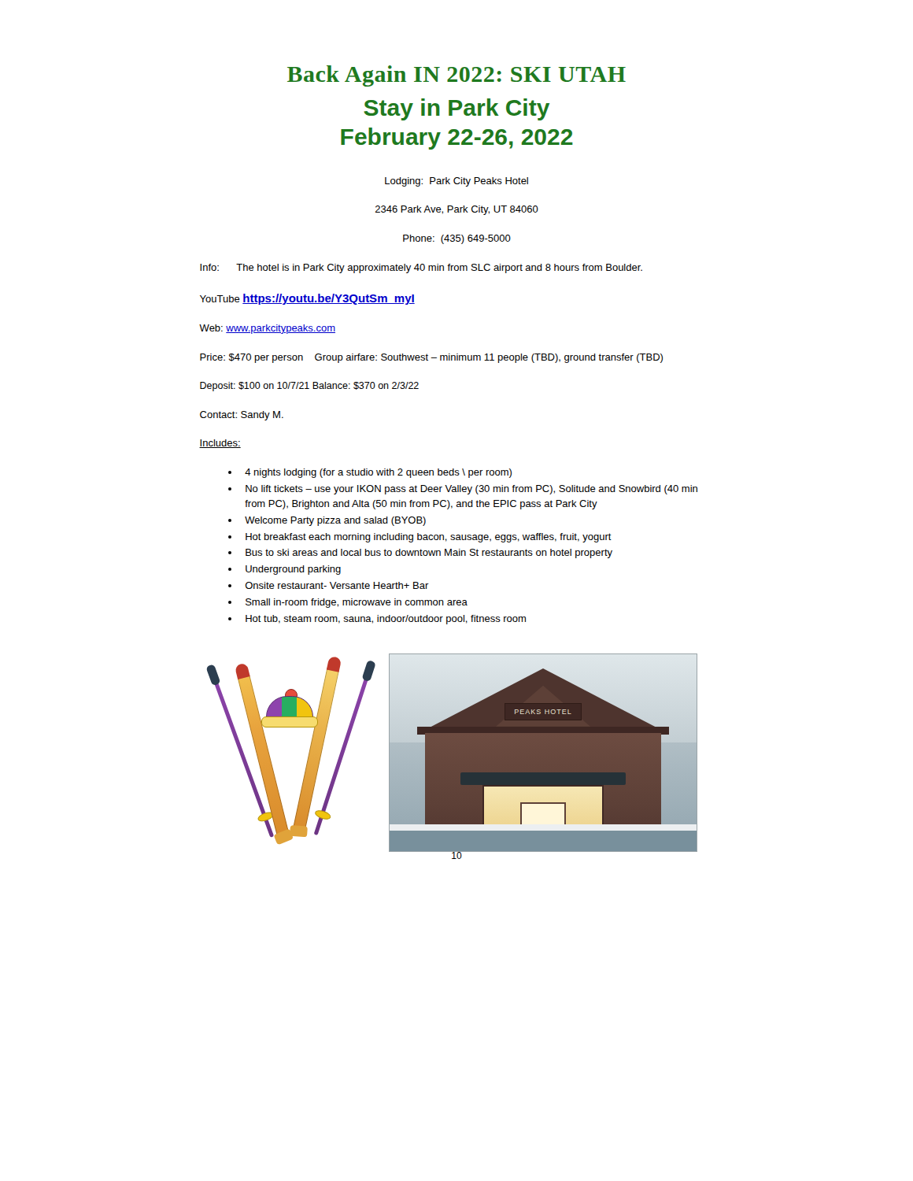Back Again IN 2022: SKI UTAH
Stay in Park City
February 22-26, 2022
Lodging: Park City Peaks Hotel
2346 Park Ave, Park City, UT 84060
Phone: (435) 649-5000
Info: The hotel is in Park City approximately 40 min from SLC airport and 8 hours from Boulder.
YouTube https://youtu.be/Y3QutSm_myI
Web: www.parkcitypeaks.com
Price: $470 per person Group airfare: Southwest – minimum 11 people (TBD), ground transfer (TBD)
Deposit: $100 on 10/7/21 Balance: $370 on 2/3/22
Contact: Sandy M.
Includes:
4 nights lodging (for a studio with 2 queen beds \ per room)
No lift tickets – use your IKON pass at Deer Valley (30 min from PC), Solitude and Snowbird (40 min from PC), Brighton and Alta (50 min from PC), and the EPIC pass at Park City
Welcome Party pizza and salad (BYOB)
Hot breakfast each morning including bacon, sausage, eggs, waffles, fruit, yogurt
Bus to ski areas and local bus to downtown Main St restaurants on hotel property
Underground parking
Onsite restaurant- Versante Hearth+ Bar
Small in-room fridge, microwave in common area
Hot tub, steam room, sauna, indoor/outdoor pool, fitness room
PEAKS HOTEL
10